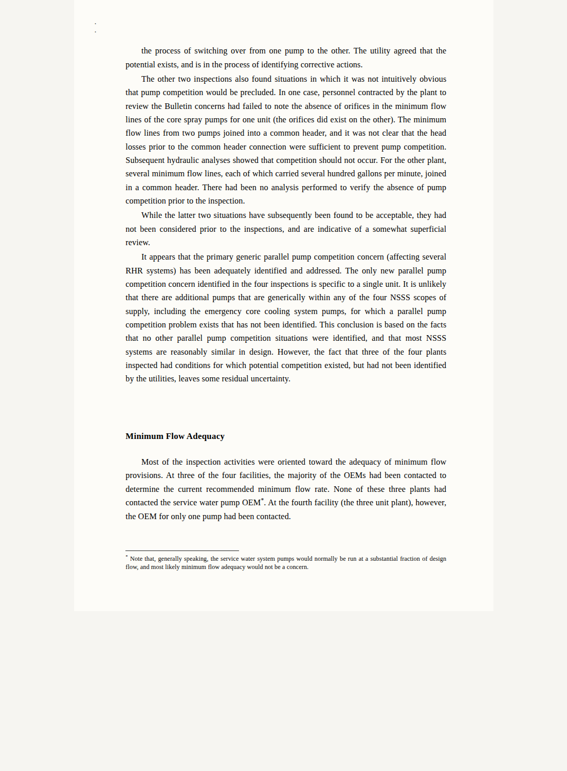.
.
the process of switching over from one pump to the other. The utility agreed that the potential exists, and is in the process of identifying corrective actions.
The other two inspections also found situations in which it was not intuitively obvious that pump competition would be precluded. In one case, personnel contracted by the plant to review the Bulletin concerns had failed to note the absence of orifices in the minimum flow lines of the core spray pumps for one unit (the orifices did exist on the other). The minimum flow lines from two pumps joined into a common header, and it was not clear that the head losses prior to the common header connection were sufficient to prevent pump competition. Subsequent hydraulic analyses showed that competition should not occur. For the other plant, several minimum flow lines, each of which carried several hundred gallons per minute, joined in a common header. There had been no analysis performed to verify the absence of pump competition prior to the inspection.
While the latter two situations have subsequently been found to be acceptable, they had not been considered prior to the inspections, and are indicative of a somewhat superficial review.
It appears that the primary generic parallel pump competition concern (affecting several RHR systems) has been adequately identified and addressed. The only new parallel pump competition concern identified in the four inspections is specific to a single unit. It is unlikely that there are additional pumps that are generically within any of the four NSSS scopes of supply, including the emergency core cooling system pumps, for which a parallel pump competition problem exists that has not been identified. This conclusion is based on the facts that no other parallel pump competition situations were identified, and that most NSSS systems are reasonably similar in design. However, the fact that three of the four plants inspected had conditions for which potential competition existed, but had not been identified by the utilities, leaves some residual uncertainty.
Minimum Flow Adequacy
Most of the inspection activities were oriented toward the adequacy of minimum flow provisions. At three of the four facilities, the majority of the OEMs had been contacted to determine the current recommended minimum flow rate. None of these three plants had contacted the service water pump OEM*. At the fourth facility (the three unit plant), however, the OEM for only one pump had been contacted.
* Note that, generally speaking, the service water system pumps would normally be run at a substantial fraction of design flow, and most likely minimum flow adequacy would not be a concern.